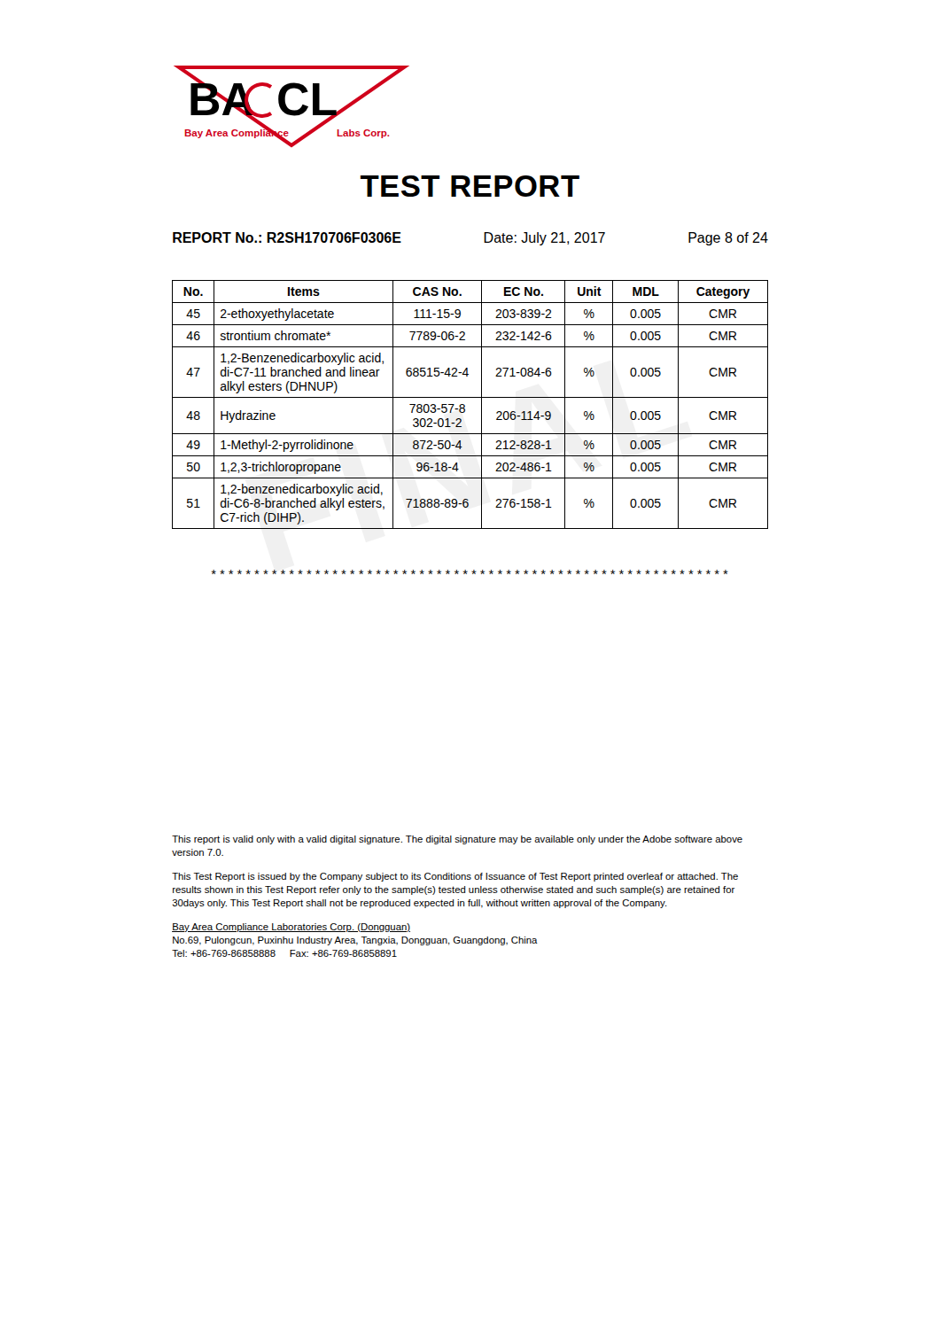FINAL
BA CL Bay Area Compliance Labs Corp.
TEST REPORT
REPORT No.: R2SH170706F0306E Date: July 21, 2017 Page 8 of 24
| No. | Items | CAS No. | EC No. | Unit | MDL | Category |
| --- | --- | --- | --- | --- | --- | --- |
| 45 | 2-ethoxyethylacetate | 111-15-9 | 203-839-2 | % | 0.005 | CMR |
| 46 | strontium chromate* | 7789-06-2 | 232-142-6 | % | 0.005 | CMR |
| 47 | 1,2-Benzenedicarboxylic acid, di-C7-11 branched and linear alkyl esters (DHNUP) | 68515-42-4 | 271-084-6 | % | 0.005 | CMR |
| 48 | Hydrazine | 7803-57-8 302-01-2 | 206-114-9 | % | 0.005 | CMR |
| 49 | 1-Methyl-2-pyrrolidinone | 872-50-4 | 212-828-1 | % | 0.005 | CMR |
| 50 | 1,2,3-trichloropropane | 96-18-4 | 202-486-1 | % | 0.005 | CMR |
| 51 | 1,2-benzenedicarboxylic acid, di-C6-8-branched alkyl esters, C7-rich (DIHP). | 71888-89-6 | 276-158-1 | % | 0.005 | CMR |
************************************************************
This report is valid only with a valid digital signature. The digital signature may be available only under the Adobe software above version 7.0.
This Test Report is issued by the Company subject to its Conditions of Issuance of Test Report printed overleaf or attached. The results shown in this Test Report refer only to the sample(s) tested unless otherwise stated and such sample(s) are retained for 30days only. This Test Report shall not be reproduced expected in full, without written approval of the Company.
Bay Area Compliance Laboratories Corp. (Dongguan)
No.69, Pulongcun, Puxinhu Industry Area, Tangxia, Dongguan, Guangdong, China
Tel: +86-769-86858888 Fax: +86-769-86858891